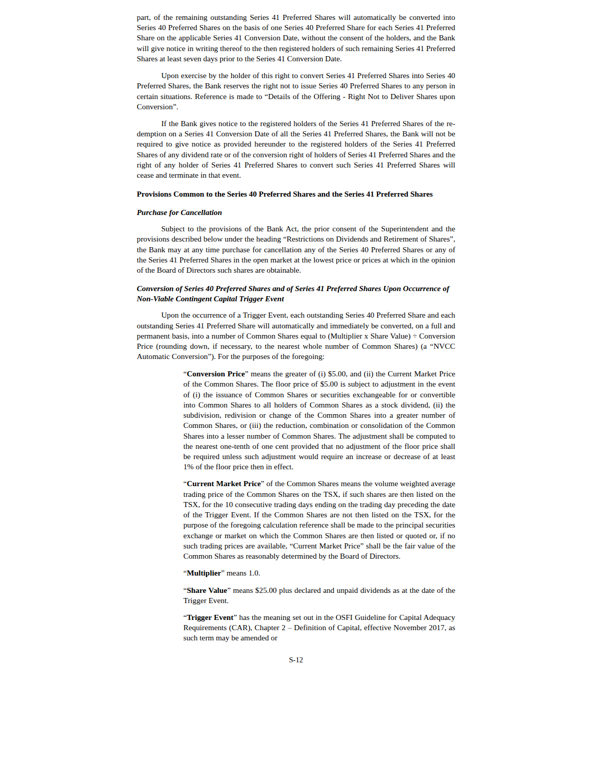part, of the remaining outstanding Series 41 Preferred Shares will automatically be converted into Series 40 Preferred Shares on the basis of one Series 40 Preferred Share for each Series 41 Preferred Share on the applicable Series 41 Conversion Date, without the consent of the holders, and the Bank will give notice in writing thereof to the then registered holders of such remaining Series 41 Preferred Shares at least seven days prior to the Series 41 Conversion Date.
Upon exercise by the holder of this right to convert Series 41 Preferred Shares into Series 40 Preferred Shares, the Bank reserves the right not to issue Series 40 Preferred Shares to any person in certain situations. Reference is made to “Details of the Offering - Right Not to Deliver Shares upon Conversion”.
If the Bank gives notice to the registered holders of the Series 41 Preferred Shares of the redemption on a Series 41 Conversion Date of all the Series 41 Preferred Shares, the Bank will not be required to give notice as provided hereunder to the registered holders of the Series 41 Preferred Shares of any dividend rate or of the conversion right of holders of Series 41 Preferred Shares and the right of any holder of Series 41 Preferred Shares to convert such Series 41 Preferred Shares will cease and terminate in that event.
Provisions Common to the Series 40 Preferred Shares and the Series 41 Preferred Shares
Purchase for Cancellation
Subject to the provisions of the Bank Act, the prior consent of the Superintendent and the provisions described below under the heading “Restrictions on Dividends and Retirement of Shares”, the Bank may at any time purchase for cancellation any of the Series 40 Preferred Shares or any of the Series 41 Preferred Shares in the open market at the lowest price or prices at which in the opinion of the Board of Directors such shares are obtainable.
Conversion of Series 40 Preferred Shares and of Series 41 Preferred Shares Upon Occurrence of Non-Viable Contingent Capital Trigger Event
Upon the occurrence of a Trigger Event, each outstanding Series 40 Preferred Share and each outstanding Series 41 Preferred Share will automatically and immediately be converted, on a full and permanent basis, into a number of Common Shares equal to (Multiplier x Share Value) ÷ Conversion Price (rounding down, if necessary, to the nearest whole number of Common Shares) (a “NVCC Automatic Conversion”). For the purposes of the foregoing:
“Conversion Price” means the greater of (i) $5.00, and (ii) the Current Market Price of the Common Shares. The floor price of $5.00 is subject to adjustment in the event of (i) the issuance of Common Shares or securities exchangeable for or convertible into Common Shares to all holders of Common Shares as a stock dividend, (ii) the subdivision, redivision or change of the Common Shares into a greater number of Common Shares, or (iii) the reduction, combination or consolidation of the Common Shares into a lesser number of Common Shares. The adjustment shall be computed to the nearest one-tenth of one cent provided that no adjustment of the floor price shall be required unless such adjustment would require an increase or decrease of at least 1% of the floor price then in effect.
“Current Market Price” of the Common Shares means the volume weighted average trading price of the Common Shares on the TSX, if such shares are then listed on the TSX, for the 10 consecutive trading days ending on the trading day preceding the date of the Trigger Event. If the Common Shares are not then listed on the TSX, for the purpose of the foregoing calculation reference shall be made to the principal securities exchange or market on which the Common Shares are then listed or quoted or, if no such trading prices are available, “Current Market Price” shall be the fair value of the Common Shares as reasonably determined by the Board of Directors.
“Multiplier” means 1.0.
“Share Value” means $25.00 plus declared and unpaid dividends as at the date of the Trigger Event.
“Trigger Event” has the meaning set out in the OSFI Guideline for Capital Adequacy Requirements (CAR), Chapter 2 – Definition of Capital, effective November 2017, as such term may be amended or
S-12